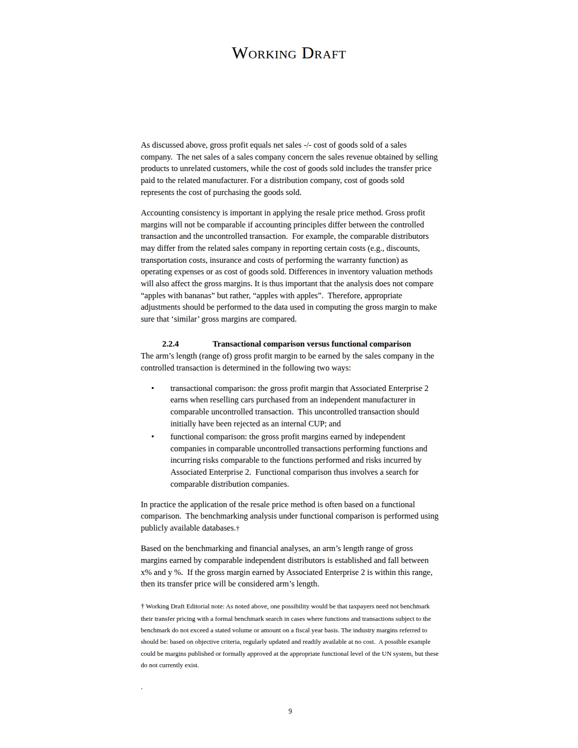Working Draft
As discussed above, gross profit equals net sales -/- cost of goods sold of a sales company. The net sales of a sales company concern the sales revenue obtained by selling products to unrelated customers, while the cost of goods sold includes the transfer price paid to the related manufacturer. For a distribution company, cost of goods sold represents the cost of purchasing the goods sold.
Accounting consistency is important in applying the resale price method. Gross profit margins will not be comparable if accounting principles differ between the controlled transaction and the uncontrolled transaction. For example, the comparable distributors may differ from the related sales company in reporting certain costs (e.g., discounts, transportation costs, insurance and costs of performing the warranty function) as operating expenses or as cost of goods sold. Differences in inventory valuation methods will also affect the gross margins. It is thus important that the analysis does not compare “apples with bananas” but rather, “apples with apples”. Therefore, appropriate adjustments should be performed to the data used in computing the gross margin to make sure that ‘similar’ gross margins are compared.
2.2.4 Transactional comparison versus functional comparison
The arm’s length (range of) gross profit margin to be earned by the sales company in the controlled transaction is determined in the following two ways:
transactional comparison: the gross profit margin that Associated Enterprise 2 earns when reselling cars purchased from an independent manufacturer in comparable uncontrolled transaction. This uncontrolled transaction should initially have been rejected as an internal CUP; and
functional comparison: the gross profit margins earned by independent companies in comparable uncontrolled transactions performing functions and incurring risks comparable to the functions performed and risks incurred by Associated Enterprise 2. Functional comparison thus involves a search for comparable distribution companies.
In practice the application of the resale price method is often based on a functional comparison. The benchmarking analysis under functional comparison is performed using publicly available databases.†
Based on the benchmarking and financial analyses, an arm’s length range of gross margins earned by comparable independent distributors is established and fall between x% and y %. If the gross margin earned by Associated Enterprise 2 is within this range, then its transfer price will be considered arm’s length.
† Working Draft Editorial note: As noted above, one possibility would be that taxpayers need not benchmark their transfer pricing with a formal benchmark search in cases where functions and transactions subject to the benchmark do not exceed a stated volume or amount on a fiscal year basis. The industry margins referred to should be: based on objective criteria, regularly updated and readily available at no cost. A possible example could be margins published or formally approved at the appropriate functional level of the UN system, but these do not currently exist.
.
9